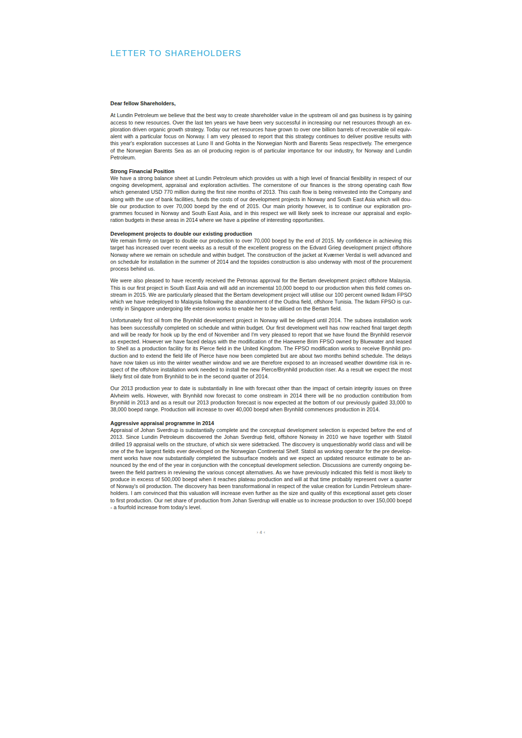Letter to Shareholders
Dear fellow Shareholders,
At Lundin Petroleum we believe that the best way to create shareholder value in the upstream oil and gas business is by gaining access to new resources. Over the last ten years we have been very successful in increasing our net resources through an exploration driven organic growth strategy. Today our net resources have grown to over one billion barrels of recoverable oil equivalent with a particular focus on Norway. I am very pleased to report that this strategy continues to deliver positive results with this year's exploration successes at Luno II and Gohta in the Norwegian North and Barents Seas respectively. The emergence of the Norwegian Barents Sea as an oil producing region is of particular importance for our industry, for Norway and Lundin Petroleum.
Strong Financial Position
We have a strong balance sheet at Lundin Petroleum which provides us with a high level of financial flexibility in respect of our ongoing development, appraisal and exploration activities. The cornerstone of our finances is the strong operating cash flow which generated USD 770 million during the first nine months of 2013. This cash flow is being reinvested into the Company and along with the use of bank facilities, funds the costs of our development projects in Norway and South East Asia which will double our production to over 70,000 boepd by the end of 2015. Our main priority however, is to continue our exploration programmes focused in Norway and South East Asia, and in this respect we will likely seek to increase our appraisal and exploration budgets in these areas in 2014 where we have a pipeline of interesting opportunities.
Development projects to double our existing production
We remain firmly on target to double our production to over 70,000 boepd by the end of 2015. My confidence in achieving this target has increased over recent weeks as a result of the excellent progress on the Edvard Grieg development project offshore Norway where we remain on schedule and within budget. The construction of the jacket at Kværner Verdal is well advanced and on schedule for installation in the summer of 2014 and the topsides construction is also underway with most of the procurement process behind us.
We were also pleased to have recently received the Petronas approval for the Bertam development project offshore Malaysia. This is our first project in South East Asia and will add an incremental 10,000 boepd to our production when this field comes onstream in 2015. We are particularly pleased that the Bertam development project will utilise our 100 percent owned Ikdam FPSO which we have redeployed to Malaysia following the abandonment of the Oudna field, offshore Tunisia. The Ikdam FPSO is currently in Singapore undergoing life extension works to enable her to be utilised on the Bertam field.
Unfortunately first oil from the Brynhild development project in Norway will be delayed until 2014. The subsea installation work has been successfully completed on schedule and within budget. Our first development well has now reached final target depth and will be ready for hook up by the end of November and I'm very pleased to report that we have found the Brynhild reservoir as expected. However we have faced delays with the modification of the Haewene Brim FPSO owned by Bluewater and leased to Shell as a production facility for its Pierce field in the United Kingdom. The FPSO modification works to receive Brynhild production and to extend the field life of Pierce have now been completed but are about two months behind schedule. The delays have now taken us into the winter weather window and we are therefore exposed to an increased weather downtime risk in respect of the offshore installation work needed to install the new Pierce/Brynhild production riser. As a result we expect the most likely first oil date from Brynhild to be in the second quarter of 2014.
Our 2013 production year to date is substantially in line with forecast other than the impact of certain integrity issues on three Alvheim wells. However, with Brynhild now forecast to come onstream in 2014 there will be no production contribution from Brynhild in 2013 and as a result our 2013 production forecast is now expected at the bottom of our previously guided 33,000 to 38,000 boepd range. Production will increase to over 40,000 boepd when Brynhild commences production in 2014.
Aggressive appraisal programme in 2014
Appraisal of Johan Sverdrup is substantially complete and the conceptual development selection is expected before the end of 2013. Since Lundin Petroleum discovered the Johan Sverdrup field, offshore Norway in 2010 we have together with Statoil drilled 19 appraisal wells on the structure, of which six were sidetracked. The discovery is unquestionably world class and will be one of the five largest fields ever developed on the Norwegian Continental Shelf. Statoil as working operator for the pre development works have now substantially completed the subsurface models and we expect an updated resource estimate to be announced by the end of the year in conjunction with the conceptual development selection. Discussions are currently ongoing between the field partners in reviewing the various concept alternatives. As we have previously indicated this field is most likely to produce in excess of 500,000 boepd when it reaches plateau production and will at that time probably represent over a quarter of Norway's oil production. The discovery has been transformational in respect of the value creation for Lundin Petroleum shareholders. I am convinced that this valuation will increase even further as the size and quality of this exceptional asset gets closer to first production. Our net share of production from Johan Sverdrup will enable us to increase production to over 150,000 boepd - a fourfold increase from today's level.
› 4 ‹